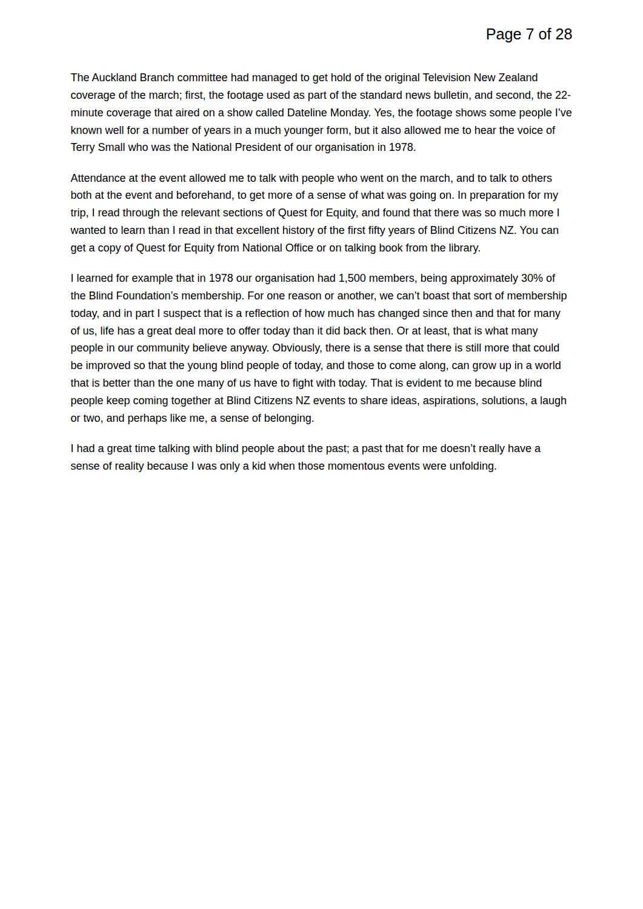Page 7 of 28
The Auckland Branch committee had managed to get hold of the original Television New Zealand coverage of the march; first, the footage used as part of the standard news bulletin, and second, the 22-minute coverage that aired on a show called Dateline Monday. Yes, the footage shows some people I’ve known well for a number of years in a much younger form, but it also allowed me to hear the voice of Terry Small who was the National President of our organisation in 1978.
Attendance at the event allowed me to talk with people who went on the march, and to talk to others both at the event and beforehand, to get more of a sense of what was going on. In preparation for my trip, I read through the relevant sections of Quest for Equity, and found that there was so much more I wanted to learn than I read in that excellent history of the first fifty years of Blind Citizens NZ. You can get a copy of Quest for Equity from National Office or on talking book from the library.
I learned for example that in 1978 our organisation had 1,500 members, being approximately 30% of the Blind Foundation’s membership. For one reason or another, we can’t boast that sort of membership today, and in part I suspect that is a reflection of how much has changed since then and that for many of us, life has a great deal more to offer today than it did back then. Or at least, that is what many people in our community believe anyway. Obviously, there is a sense that there is still more that could be improved so that the young blind people of today, and those to come along, can grow up in a world that is better than the one many of us have to fight with today. That is evident to me because blind people keep coming together at Blind Citizens NZ events to share ideas, aspirations, solutions, a laugh or two, and perhaps like me, a sense of belonging.
I had a great time talking with blind people about the past; a past that for me doesn’t really have a sense of reality because I was only a kid when those momentous events were unfolding.